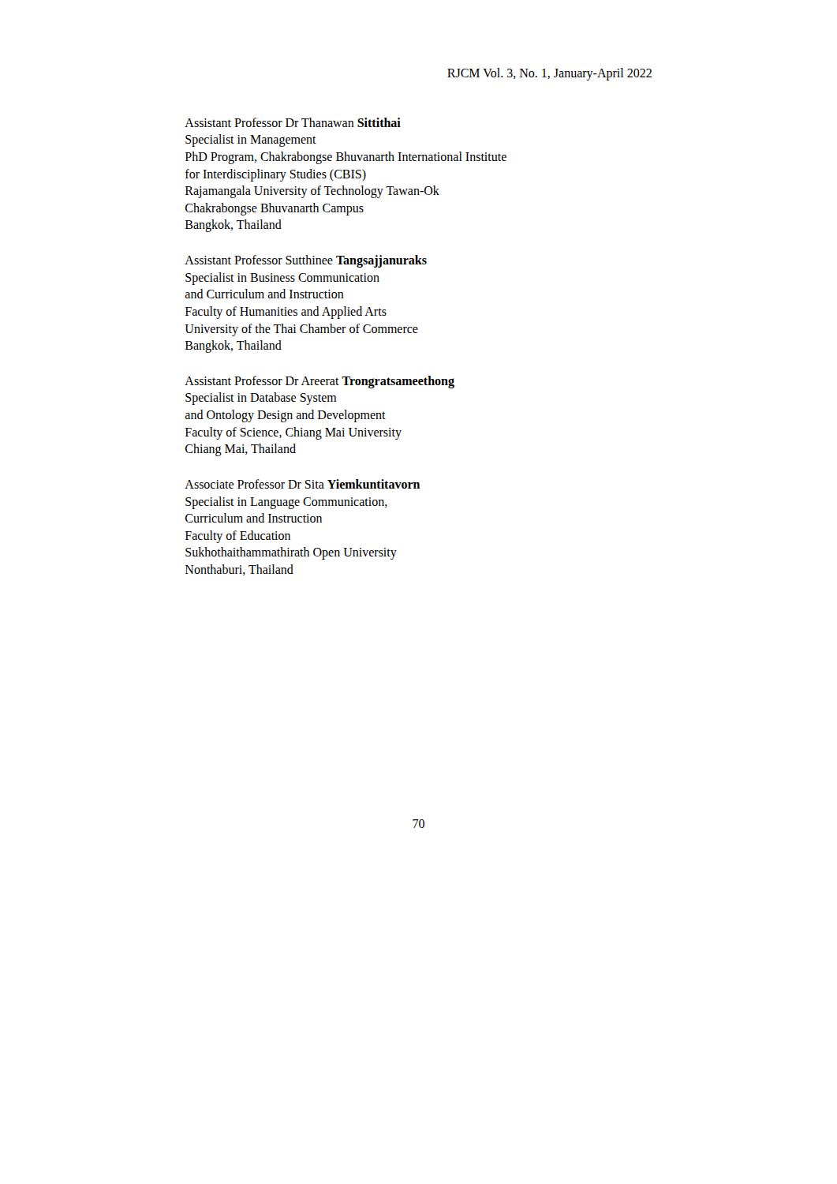RJCM Vol. 3, No. 1, January-April 2022
Assistant Professor Dr Thanawan Sittithai
Specialist in Management
PhD Program, Chakrabongse Bhuvanarth International Institute
for Interdisciplinary Studies (CBIS)
Rajamangala University of Technology Tawan-Ok
Chakrabongse Bhuvanarth Campus
Bangkok, Thailand
Assistant Professor Sutthinee Tangsajjanuraks
Specialist in Business Communication
and Curriculum and Instruction
Faculty of Humanities and Applied Arts
University of the Thai Chamber of Commerce
Bangkok, Thailand
Assistant Professor Dr Areerat Trongratsameethong
Specialist in Database System
and Ontology Design and Development
Faculty of Science, Chiang Mai University
Chiang Mai, Thailand
Associate Professor Dr Sita Yiemkuntitavorn
Specialist in Language Communication,
Curriculum and Instruction
Faculty of Education
Sukhothaithammathirath Open University
Nonthaburi, Thailand
70